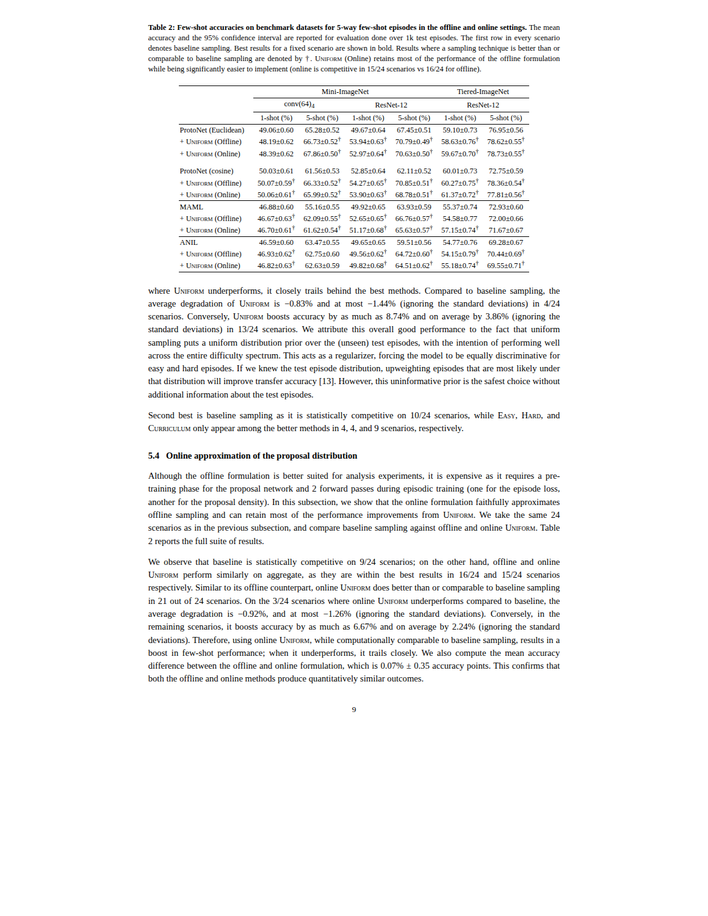Table 2: Few-shot accuracies on benchmark datasets for 5-way few-shot episodes in the offline and online settings. The mean accuracy and the 95% confidence interval are reported for evaluation done over 1k test episodes. The first row in every scenario denotes baseline sampling. Best results for a fixed scenario are shown in bold. Results where a sampling technique is better than or comparable to baseline sampling are denoted by †. Uniform (Online) retains most of the performance of the offline formulation while being significantly easier to implement (online is competitive in 15/24 scenarios vs 16/24 for offline).
| | Mini-ImageNet | Tiered-ImageNet |
| | conv(64) 4 | ResNet-12 | ResNet-12 |
| | 1-shot (%) | 5-shot (%) | 1-shot (%) | 5-shot (%) | 1-shot (%) | 5-shot (%) |
| ProtoNet (Euclidean) | 49.06±0.60 | 65.28±0.52 | 49.67±0.64 | 67.45±0.51 | 59.10±0.73 | 76.95±0.56 |
| + Uniform (Offline) | 48.19±0.62 | 66.73±0.52 † | 53.94±0.63 † | 70.79±0.49 † | 58.63±0.76 † | 78.62±0.55 † |
| + Uniform (Online) | 48.39±0.62 | 67.86±0.50 † | 52.97±0.64 † | 70.63±0.50 † | 59.67±0.70 † | 78.73±0.55 † |
| ProtoNet (cosine) | 50.03±0.61 | 61.56±0.53 | 52.85±0.64 | 62.11±0.52 | 60.01±0.73 | 72.75±0.59 |
| + Uniform (Offline) | 50.07±0.59 † | 66.33±0.52 † | 54.27±0.65 † | 70.85±0.51 † | 60.27±0.75 † | 78.36±0.54 † |
| + Uniform (Online) | 50.06±0.61 † | 65.99±0.52 † | 53.90±0.63 † | 68.78±0.51 † | 61.37±0.72 † | 77.81±0.56 † |
| MAML | 46.88±0.60 | 55.16±0.55 | 49.92±0.65 | 63.93±0.59 | 55.37±0.74 | 72.93±0.60 |
| + Uniform (Offline) | 46.67±0.63 † | 62.09±0.55 † | 52.65±0.65 † | 66.76±0.57 † | 54.58±0.77 | 72.00±0.66 |
| + Uniform (Online) | 46.70±0.61 † | 61.62±0.54 † | 51.17±0.68 † | 65.63±0.57 † | 57.15±0.74 † | 71.67±0.67 |
| ANIL | 46.59±0.60 | 63.47±0.55 | 49.65±0.65 | 59.51±0.56 | 54.77±0.76 | 69.28±0.67 |
| + Uniform (Offline) | 46.93±0.62 † | 62.75±0.60 | 49.56±0.62 † | 64.72±0.60 † | 54.15±0.79 † | 70.44±0.69 † |
| + Uniform (Online) | 46.82±0.63 † | 62.63±0.59 | 49.82±0.68 † | 64.51±0.62 † | 55.18±0.74 † | 69.55±0.71 † |
where Uniform underperforms, it closely trails behind the best methods. Compared to baseline sampling, the average degradation of Uniform is −0.83% and at most −1.44% (ignoring the standard deviations) in 4/24 scenarios. Conversely, Uniform boosts accuracy by as much as 8.74% and on average by 3.86% (ignoring the standard deviations) in 13/24 scenarios. We attribute this overall good performance to the fact that uniform sampling puts a uniform distribution prior over the (unseen) test episodes, with the intention of performing well across the entire difficulty spectrum. This acts as a regularizer, forcing the model to be equally discriminative for easy and hard episodes. If we knew the test episode distribution, upweighting episodes that are most likely under that distribution will improve transfer accuracy [13]. However, this uninformative prior is the safest choice without additional information about the test episodes.
Second best is baseline sampling as it is statistically competitive on 10/24 scenarios, while Easy, Hard, and Curriculum only appear among the better methods in 4, 4, and 9 scenarios, respectively.
5.4 Online approximation of the proposal distribution
Although the offline formulation is better suited for analysis experiments, it is expensive as it requires a pre-training phase for the proposal network and 2 forward passes during episodic training (one for the episode loss, another for the proposal density). In this subsection, we show that the online formulation faithfully approximates offline sampling and can retain most of the performance improvements from Uniform. We take the same 24 scenarios as in the previous subsection, and compare baseline sampling against offline and online Uniform. Table 2 reports the full suite of results.
We observe that baseline is statistically competitive on 9/24 scenarios; on the other hand, offline and online Uniform perform similarly on aggregate, as they are within the best results in 16/24 and 15/24 scenarios respectively. Similar to its offline counterpart, online Uniform does better than or comparable to baseline sampling in 21 out of 24 scenarios. On the 3/24 scenarios where online Uniform underperforms compared to baseline, the average degradation is −0.92%, and at most −1.26% (ignoring the standard deviations). Conversely, in the remaining scenarios, it boosts accuracy by as much as 6.67% and on average by 2.24% (ignoring the standard deviations). Therefore, using online Uniform, while computationally comparable to baseline sampling, results in a boost in few-shot performance; when it underperforms, it trails closely. We also compute the mean accuracy difference between the offline and online formulation, which is 0.07% ± 0.35 accuracy points. This confirms that both the offline and online methods produce quantitatively similar outcomes.
9